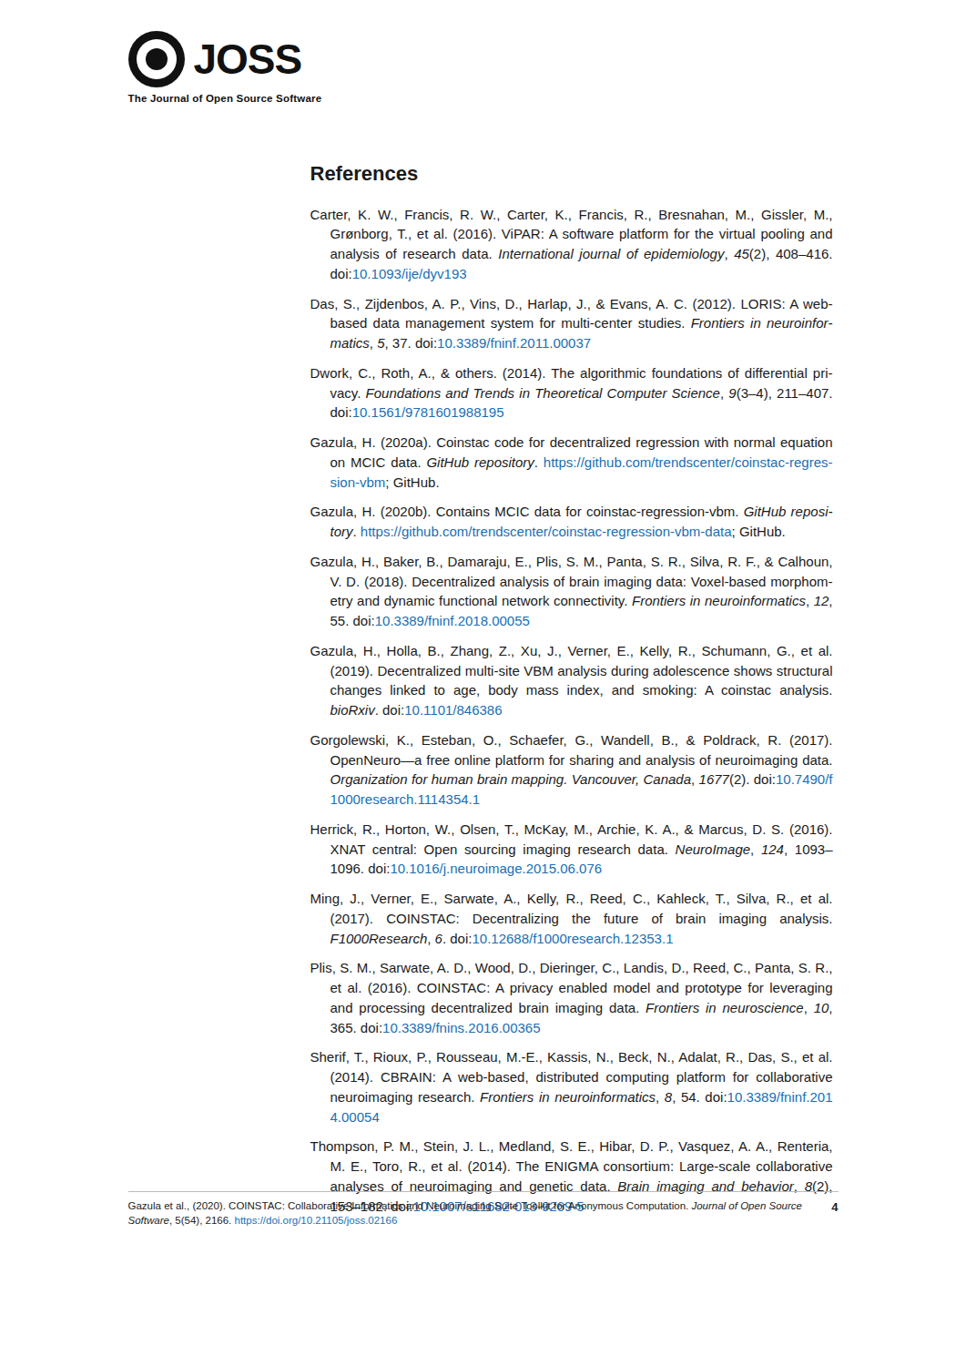JOSS
The Journal of Open Source Software
References
Carter, K. W., Francis, R. W., Carter, K., Francis, R., Bresnahan, M., Gissler, M., Grønborg, T., et al. (2016). ViPAR: A software platform for the virtual pooling and analysis of research data. International journal of epidemiology, 45(2), 408–416. doi:10.1093/ije/dyv193
Das, S., Zijdenbos, A. P., Vins, D., Harlap, J., & Evans, A. C. (2012). LORIS: A web-based data management system for multi-center studies. Frontiers in neuroinformatics, 5, 37. doi:10.3389/fninf.2011.00037
Dwork, C., Roth, A., & others. (2014). The algorithmic foundations of differential privacy. Foundations and Trends in Theoretical Computer Science, 9(3–4), 211–407. doi:10.1561/9781601988195
Gazula, H. (2020a). Coinstac code for decentralized regression with normal equation on MCIC data. GitHub repository. https://github.com/trendscenter/coinstac-regression-vbm; GitHub.
Gazula, H. (2020b). Contains MCIC data for coinstac-regression-vbm. GitHub repository. https://github.com/trendscenter/coinstac-regression-vbm-data; GitHub.
Gazula, H., Baker, B., Damaraju, E., Plis, S. M., Panta, S. R., Silva, R. F., & Calhoun, V. D. (2018). Decentralized analysis of brain imaging data: Voxel-based morphometry and dynamic functional network connectivity. Frontiers in neuroinformatics, 12, 55. doi:10.3389/fninf.2018.00055
Gazula, H., Holla, B., Zhang, Z., Xu, J., Verner, E., Kelly, R., Schumann, G., et al. (2019). Decentralized multi-site VBM analysis during adolescence shows structural changes linked to age, body mass index, and smoking: A coinstac analysis. bioRxiv. doi:10.1101/846386
Gorgolewski, K., Esteban, O., Schaefer, G., Wandell, B., & Poldrack, R. (2017). OpenNeuro—a free online platform for sharing and analysis of neuroimaging data. Organization for human brain mapping. Vancouver, Canada, 1677(2). doi:10.7490/f1000research.1114354.1
Herrick, R., Horton, W., Olsen, T., McKay, M., Archie, K. A., & Marcus, D. S. (2016). XNAT central: Open sourcing imaging research data. NeuroImage, 124, 1093–1096. doi:10.1016/j.neuroimage.2015.06.076
Ming, J., Verner, E., Sarwate, A., Kelly, R., Reed, C., Kahleck, T., Silva, R., et al. (2017). COINSTAC: Decentralizing the future of brain imaging analysis. F1000Research, 6. doi:10.12688/f1000research.12353.1
Plis, S. M., Sarwate, A. D., Wood, D., Dieringer, C., Landis, D., Reed, C., Panta, S. R., et al. (2016). COINSTAC: A privacy enabled model and prototype for leveraging and processing decentralized brain imaging data. Frontiers in neuroscience, 10, 365. doi:10.3389/fnins.2016.00365
Sherif, T., Rioux, P., Rousseau, M.-E., Kassis, N., Beck, N., Adalat, R., Das, S., et al. (2014). CBRAIN: A web-based, distributed computing platform for collaborative neuroimaging research. Frontiers in neuroinformatics, 8, 54. doi:10.3389/fninf.2014.00054
Thompson, P. M., Stein, J. L., Medland, S. E., Hibar, D. P., Vasquez, A. A., Renteria, M. E., Toro, R., et al. (2014). The ENIGMA consortium: Large-scale collaborative analyses of neuroimaging and genetic data. Brain imaging and behavior, 8(2), 153–182. doi:10.1007/s11682-013-9269-5
Gazula et al., (2020). COINSTAC: Collaborative Informatics and Neuroimaging Suite Toolkit for Anonymous Computation. Journal of Open Source Software, 5(54), 2166. https://doi.org/10.21105/joss.02166
4